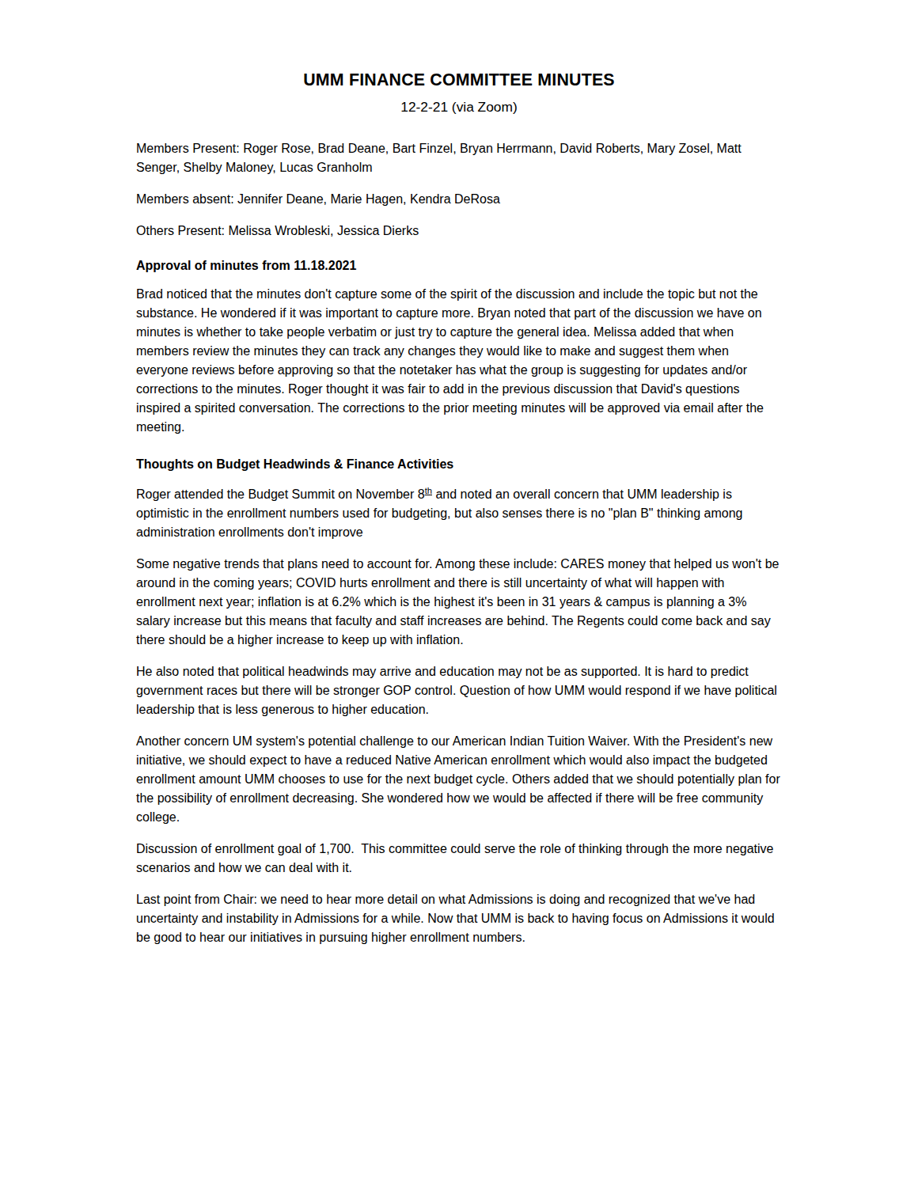UMM FINANCE COMMITTEE MINUTES
12-2-21 (via Zoom)
Members Present: Roger Rose, Brad Deane, Bart Finzel, Bryan Herrmann, David Roberts, Mary Zosel, Matt Senger, Shelby Maloney, Lucas Granholm
Members absent: Jennifer Deane, Marie Hagen, Kendra DeRosa
Others Present: Melissa Wrobleski, Jessica Dierks
Approval of minutes from 11.18.2021
Brad noticed that the minutes don't capture some of the spirit of the discussion and include the topic but not the substance. He wondered if it was important to capture more. Bryan noted that part of the discussion we have on minutes is whether to take people verbatim or just try to capture the general idea. Melissa added that when members review the minutes they can track any changes they would like to make and suggest them when everyone reviews before approving so that the notetaker has what the group is suggesting for updates and/or corrections to the minutes. Roger thought it was fair to add in the previous discussion that David's questions inspired a spirited conversation. The corrections to the prior meeting minutes will be approved via email after the meeting.
Thoughts on Budget Headwinds & Finance Activities
Roger attended the Budget Summit on November 8th and noted an overall concern that UMM leadership is optimistic in the enrollment numbers used for budgeting, but also senses there is no "plan B" thinking among administration enrollments don't improve
Some negative trends that plans need to account for. Among these include: CARES money that helped us won't be around in the coming years; COVID hurts enrollment and there is still uncertainty of what will happen with enrollment next year; inflation is at 6.2% which is the highest it's been in 31 years & campus is planning a 3% salary increase but this means that faculty and staff increases are behind. The Regents could come back and say there should be a higher increase to keep up with inflation.
He also noted that political headwinds may arrive and education may not be as supported. It is hard to predict government races but there will be stronger GOP control. Question of how UMM would respond if we have political leadership that is less generous to higher education.
Another concern UM system's potential challenge to our American Indian Tuition Waiver. With the President's new initiative, we should expect to have a reduced Native American enrollment which would also impact the budgeted enrollment amount UMM chooses to use for the next budget cycle. Others added that we should potentially plan for the possibility of enrollment decreasing. She wondered how we would be affected if there will be free community college.
Discussion of enrollment goal of 1,700. This committee could serve the role of thinking through the more negative scenarios and how we can deal with it.
Last point from Chair: we need to hear more detail on what Admissions is doing and recognized that we've had uncertainty and instability in Admissions for a while. Now that UMM is back to having focus on Admissions it would be good to hear our initiatives in pursuing higher enrollment numbers.